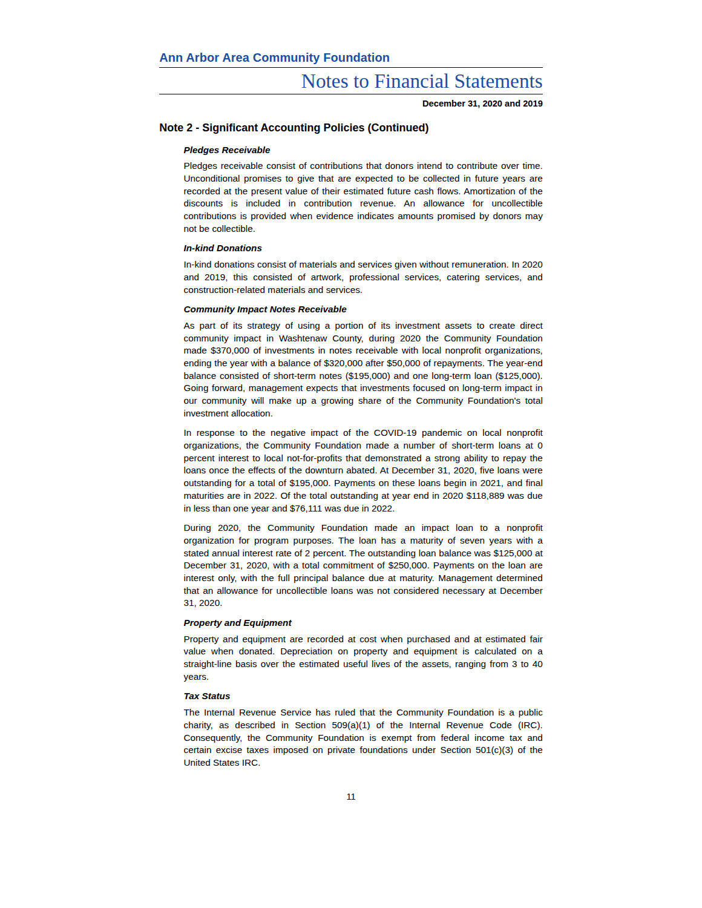Ann Arbor Area Community Foundation
Notes to Financial Statements
December 31, 2020 and 2019
Note 2 - Significant Accounting Policies (Continued)
Pledges Receivable
Pledges receivable consist of contributions that donors intend to contribute over time. Unconditional promises to give that are expected to be collected in future years are recorded at the present value of their estimated future cash flows. Amortization of the discounts is included in contribution revenue. An allowance for uncollectible contributions is provided when evidence indicates amounts promised by donors may not be collectible.
In-kind Donations
In-kind donations consist of materials and services given without remuneration. In 2020 and 2019, this consisted of artwork, professional services, catering services, and construction-related materials and services.
Community Impact Notes Receivable
As part of its strategy of using a portion of its investment assets to create direct community impact in Washtenaw County, during 2020 the Community Foundation made $370,000 of investments in notes receivable with local nonprofit organizations, ending the year with a balance of $320,000 after $50,000 of repayments. The year-end balance consisted of short-term notes ($195,000) and one long-term loan ($125,000). Going forward, management expects that investments focused on long-term impact in our community will make up a growing share of the Community Foundation's total investment allocation.
In response to the negative impact of the COVID-19 pandemic on local nonprofit organizations, the Community Foundation made a number of short-term loans at 0 percent interest to local not-for-profits that demonstrated a strong ability to repay the loans once the effects of the downturn abated. At December 31, 2020, five loans were outstanding for a total of $195,000. Payments on these loans begin in 2021, and final maturities are in 2022. Of the total outstanding at year end in 2020 $118,889 was due in less than one year and $76,111 was due in 2022.
During 2020, the Community Foundation made an impact loan to a nonprofit organization for program purposes. The loan has a maturity of seven years with a stated annual interest rate of 2 percent. The outstanding loan balance was $125,000 at December 31, 2020, with a total commitment of $250,000. Payments on the loan are interest only, with the full principal balance due at maturity. Management determined that an allowance for uncollectible loans was not considered necessary at December 31, 2020.
Property and Equipment
Property and equipment are recorded at cost when purchased and at estimated fair value when donated. Depreciation on property and equipment is calculated on a straight-line basis over the estimated useful lives of the assets, ranging from 3 to 40 years.
Tax Status
The Internal Revenue Service has ruled that the Community Foundation is a public charity, as described in Section 509(a)(1) of the Internal Revenue Code (IRC). Consequently, the Community Foundation is exempt from federal income tax and certain excise taxes imposed on private foundations under Section 501(c)(3) of the United States IRC.
11